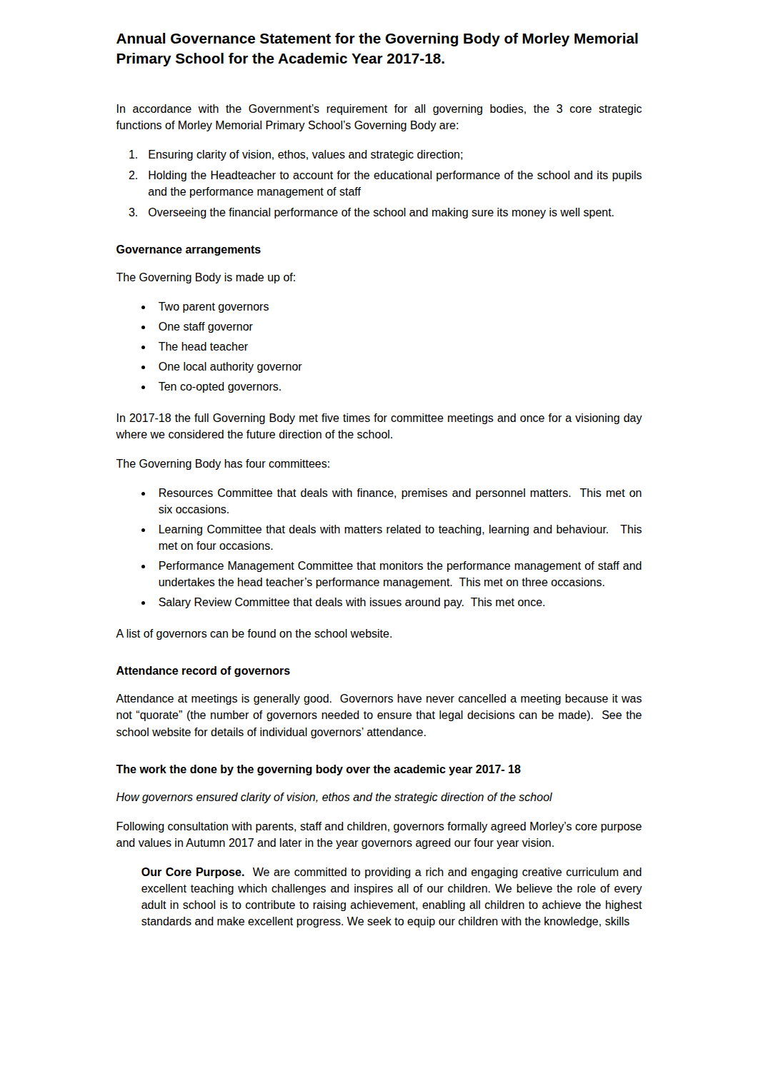Annual Governance Statement for the Governing Body of Morley Memorial Primary School for the Academic Year 2017-18.
In accordance with the Government’s requirement for all governing bodies, the 3 core strategic functions of Morley Memorial Primary School’s Governing Body are:
Ensuring clarity of vision, ethos, values and strategic direction;
Holding the Headteacher to account for the educational performance of the school and its pupils and the performance management of staff
Overseeing the financial performance of the school and making sure its money is well spent.
Governance arrangements
The Governing Body is made up of:
Two parent governors
One staff governor
The head teacher
One local authority governor
Ten co-opted governors.
In 2017-18 the full Governing Body met five times for committee meetings and once for a visioning day where we considered the future direction of the school.
The Governing Body has four committees:
Resources Committee that deals with finance, premises and personnel matters. This met on six occasions.
Learning Committee that deals with matters related to teaching, learning and behaviour. This met on four occasions.
Performance Management Committee that monitors the performance management of staff and undertakes the head teacher’s performance management. This met on three occasions.
Salary Review Committee that deals with issues around pay. This met once.
A list of governors can be found on the school website.
Attendance record of governors
Attendance at meetings is generally good. Governors have never cancelled a meeting because it was not “quorate” (the number of governors needed to ensure that legal decisions can be made). See the school website for details of individual governors’ attendance.
The work the done by the governing body over the academic year 2017- 18
How governors ensured clarity of vision, ethos and the strategic direction of the school
Following consultation with parents, staff and children, governors formally agreed Morley’s core purpose and values in Autumn 2017 and later in the year governors agreed our four year vision.
Our Core Purpose. We are committed to providing a rich and engaging creative curriculum and excellent teaching which challenges and inspires all of our children. We believe the role of every adult in school is to contribute to raising achievement, enabling all children to achieve the highest standards and make excellent progress. We seek to equip our children with the knowledge, skills